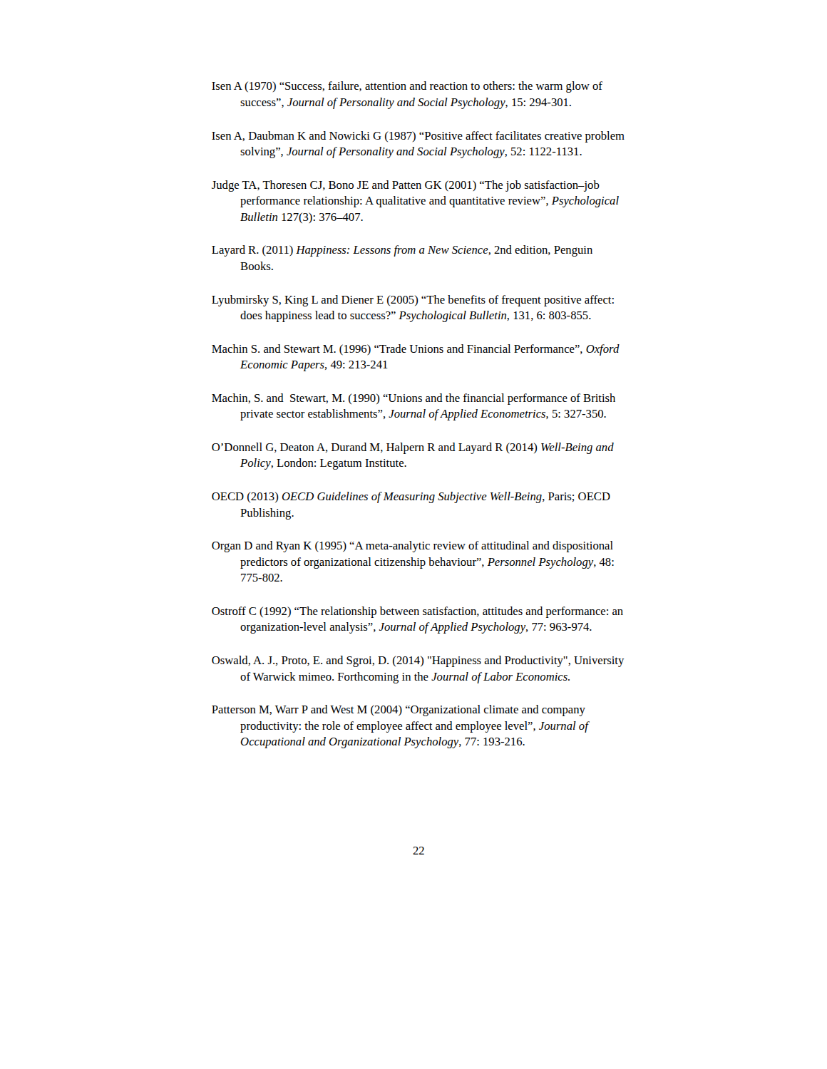Isen A (1970) “Success, failure, attention and reaction to others: the warm glow of success”, Journal of Personality and Social Psychology, 15: 294-301.
Isen A, Daubman K and Nowicki G (1987) “Positive affect facilitates creative problem solving”, Journal of Personality and Social Psychology, 52: 1122-1131.
Judge TA, Thoresen CJ, Bono JE and Patten GK (2001) “The job satisfaction–job performance relationship: A qualitative and quantitative review”, Psychological Bulletin 127(3): 376–407.
Layard R. (2011) Happiness: Lessons from a New Science, 2nd edition, Penguin Books.
Lyubmirsky S, King L and Diener E (2005) “The benefits of frequent positive affect: does happiness lead to success?” Psychological Bulletin, 131, 6: 803-855.
Machin S. and Stewart M. (1996) “Trade Unions and Financial Performance”, Oxford Economic Papers, 49: 213-241
Machin, S. and Stewart, M. (1990) “Unions and the financial performance of British private sector establishments”, Journal of Applied Econometrics, 5: 327-350.
O’Donnell G, Deaton A, Durand M, Halpern R and Layard R (2014) Well-Being and Policy, London: Legatum Institute.
OECD (2013) OECD Guidelines of Measuring Subjective Well-Being, Paris; OECD Publishing.
Organ D and Ryan K (1995) “A meta-analytic review of attitudinal and dispositional predictors of organizational citizenship behaviour”, Personnel Psychology, 48: 775-802.
Ostroff C (1992) “The relationship between satisfaction, attitudes and performance: an organization-level analysis”, Journal of Applied Psychology, 77: 963-974.
Oswald, A. J., Proto, E. and Sgroi, D. (2014) "Happiness and Productivity", University of Warwick mimeo. Forthcoming in the Journal of Labor Economics.
Patterson M, Warr P and West M (2004) “Organizational climate and company productivity: the role of employee affect and employee level”, Journal of Occupational and Organizational Psychology, 77: 193-216.
22